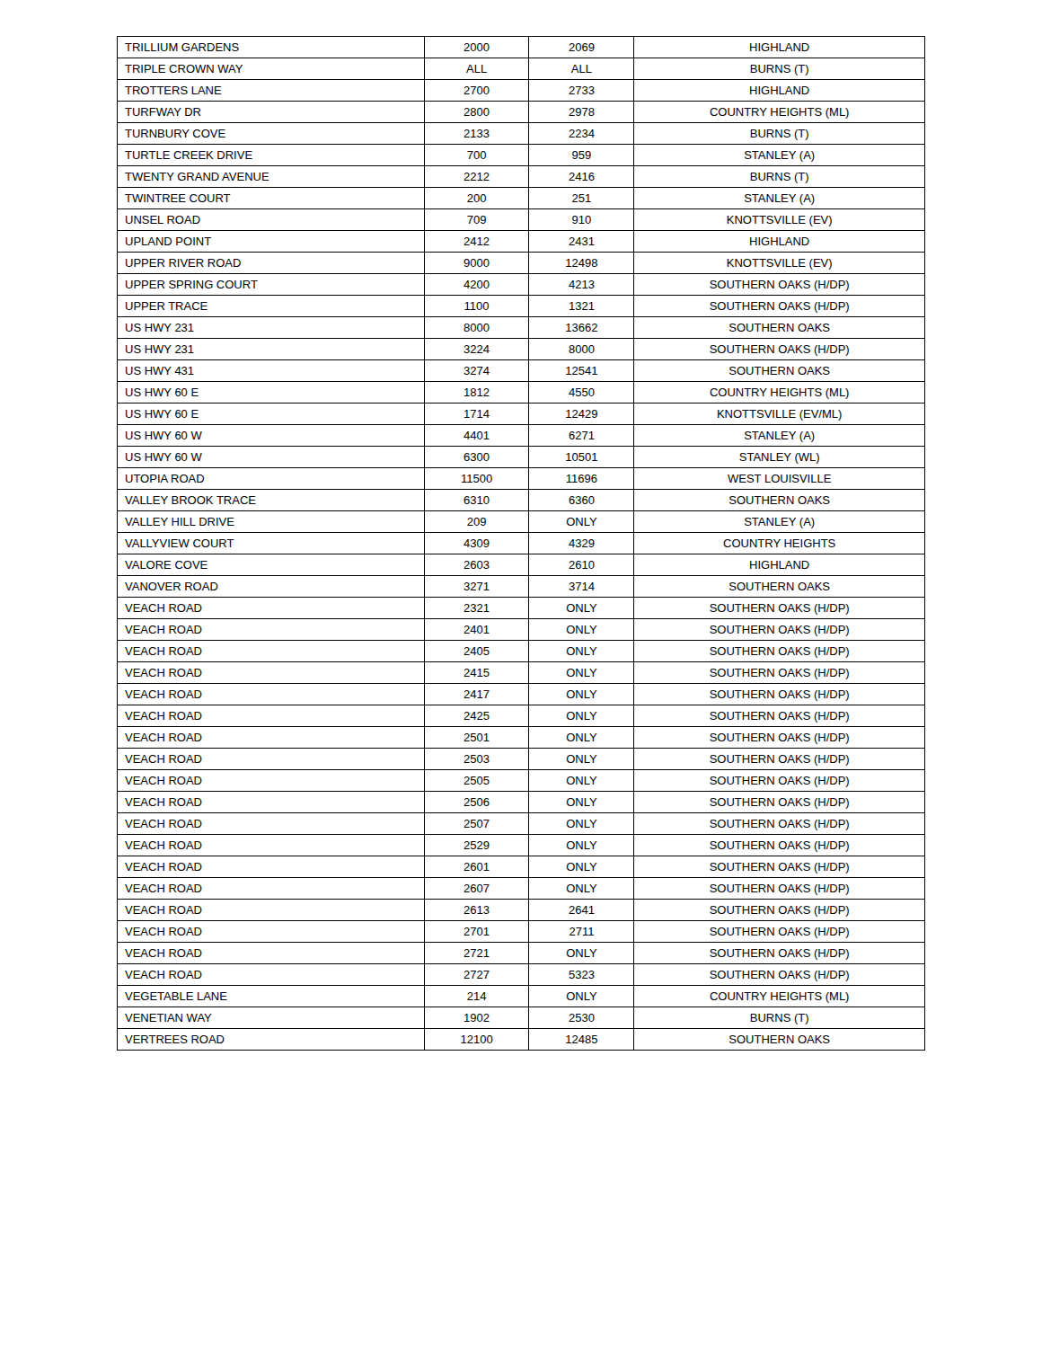| TRILLIUM GARDENS | 2000 | 2069 | HIGHLAND |
| TRIPLE CROWN WAY | ALL | ALL | BURNS (T) |
| TROTTERS LANE | 2700 | 2733 | HIGHLAND |
| TURFWAY DR | 2800 | 2978 | COUNTRY HEIGHTS (ML) |
| TURNBURY COVE | 2133 | 2234 | BURNS (T) |
| TURTLE CREEK DRIVE | 700 | 959 | STANLEY (A) |
| TWENTY GRAND AVENUE | 2212 | 2416 | BURNS (T) |
| TWINTREE COURT | 200 | 251 | STANLEY (A) |
| UNSEL ROAD | 709 | 910 | KNOTTSVILLE (EV) |
| UPLAND POINT | 2412 | 2431 | HIGHLAND |
| UPPER RIVER ROAD | 9000 | 12498 | KNOTTSVILLE (EV) |
| UPPER SPRING COURT | 4200 | 4213 | SOUTHERN OAKS (H/DP) |
| UPPER TRACE | 1100 | 1321 | SOUTHERN OAKS (H/DP) |
| US HWY 231 | 8000 | 13662 | SOUTHERN OAKS |
| US HWY 231 | 3224 | 8000 | SOUTHERN OAKS (H/DP) |
| US HWY 431 | 3274 | 12541 | SOUTHERN OAKS |
| US HWY 60 E | 1812 | 4550 | COUNTRY HEIGHTS (ML) |
| US HWY 60 E | 1714 | 12429 | KNOTTSVILLE (EV/ML) |
| US HWY 60 W | 4401 | 6271 | STANLEY (A) |
| US HWY 60 W | 6300 | 10501 | STANLEY (WL) |
| UTOPIA ROAD | 11500 | 11696 | WEST LOUISVILLE |
| VALLEY BROOK TRACE | 6310 | 6360 | SOUTHERN OAKS |
| VALLEY HILL DRIVE | 209 | ONLY | STANLEY (A) |
| VALLYVIEW COURT | 4309 | 4329 | COUNTRY HEIGHTS |
| VALORE COVE | 2603 | 2610 | HIGHLAND |
| VANOVER ROAD | 3271 | 3714 | SOUTHERN OAKS |
| VEACH ROAD | 2321 | ONLY | SOUTHERN OAKS (H/DP) |
| VEACH ROAD | 2401 | ONLY | SOUTHERN OAKS (H/DP) |
| VEACH ROAD | 2405 | ONLY | SOUTHERN OAKS (H/DP) |
| VEACH ROAD | 2415 | ONLY | SOUTHERN OAKS (H/DP) |
| VEACH ROAD | 2417 | ONLY | SOUTHERN OAKS (H/DP) |
| VEACH ROAD | 2425 | ONLY | SOUTHERN OAKS (H/DP) |
| VEACH ROAD | 2501 | ONLY | SOUTHERN OAKS (H/DP) |
| VEACH ROAD | 2503 | ONLY | SOUTHERN OAKS (H/DP) |
| VEACH ROAD | 2505 | ONLY | SOUTHERN OAKS (H/DP) |
| VEACH ROAD | 2506 | ONLY | SOUTHERN OAKS (H/DP) |
| VEACH ROAD | 2507 | ONLY | SOUTHERN OAKS (H/DP) |
| VEACH ROAD | 2529 | ONLY | SOUTHERN OAKS (H/DP) |
| VEACH ROAD | 2601 | ONLY | SOUTHERN OAKS (H/DP) |
| VEACH ROAD | 2607 | ONLY | SOUTHERN OAKS (H/DP) |
| VEACH ROAD | 2613 | 2641 | SOUTHERN OAKS (H/DP) |
| VEACH ROAD | 2701 | 2711 | SOUTHERN OAKS (H/DP) |
| VEACH ROAD | 2721 | ONLY | SOUTHERN OAKS (H/DP) |
| VEACH ROAD | 2727 | 5323 | SOUTHERN OAKS (H/DP) |
| VEGETABLE LANE | 214 | ONLY | COUNTRY HEIGHTS (ML) |
| VENETIAN WAY | 1902 | 2530 | BURNS (T) |
| VERTREES ROAD | 12100 | 12485 | SOUTHERN OAKS |